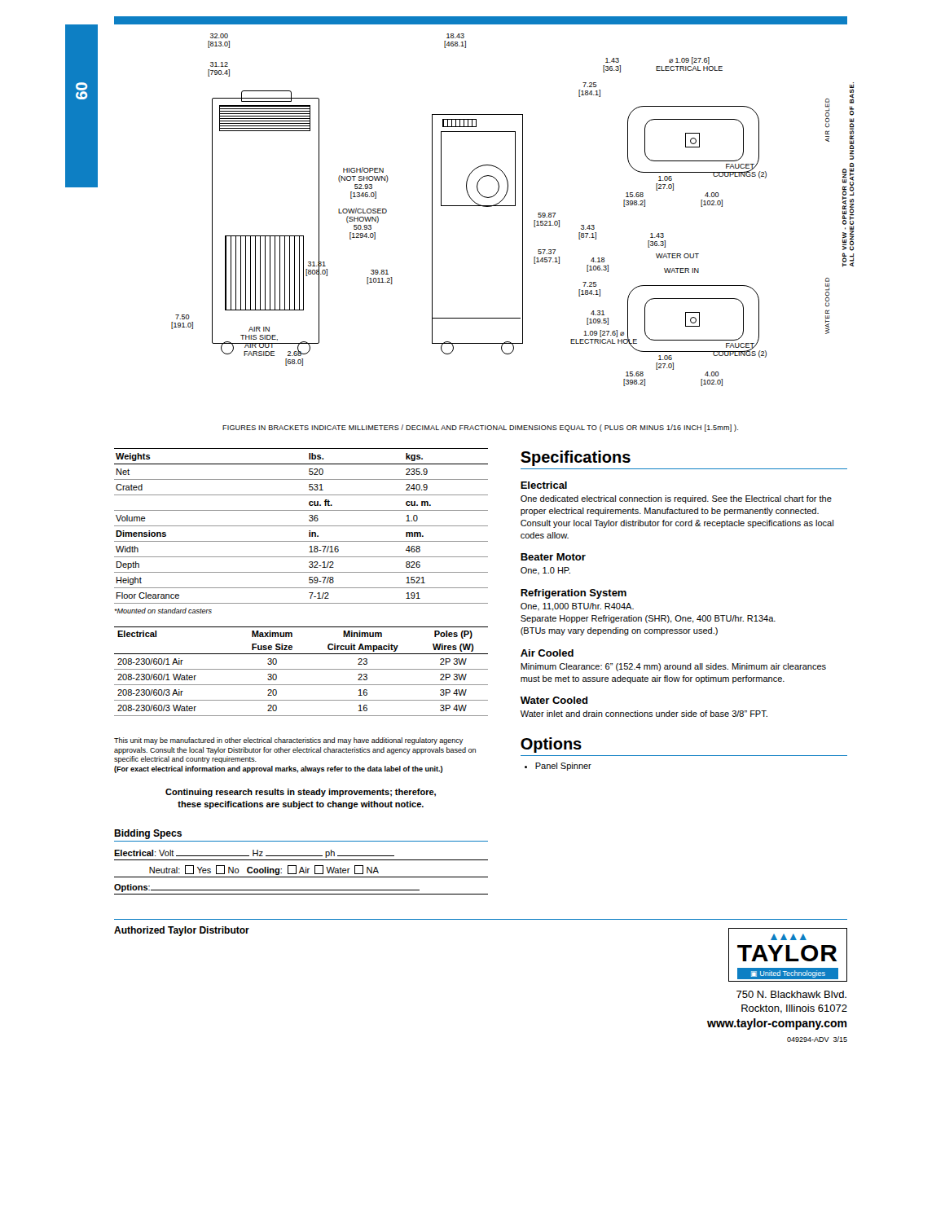60
32.00
[813.0]
31.12
[790.4]
31.81
[808.0]
7.50
[191.0]
AIR IN
THIS SIDE,
AIR OUT
FARSIDE
2.68
[68.0]
HIGH/OPEN
(NOT SHOWN)
52.93
[1346.0]
LOW/CLOSED
(SHOWN)
50.93
[1294.0]
18.43
[468.1]
59.87
[1521.0]
57.37
[1457.1]
39.81
[1011.2]
1.43
[36.3]
⌀ 1.09 [27.6]
ELECTRICAL HOLE
7.25
[184.1]
1.06
[27.0]
FAUCET
COUPLINGS (2)
15.68
[398.2]
4.00
[102.0]
AIR COOLED
3.43
[87.1]
1.43
[36.3]
4.18
[106.3]
WATER OUT
WATER IN
7.25
[184.1]
4.31
[109.5]
1.09 [27.6] ⌀
ELECTRICAL HOLE
1.06
[27.0]
FAUCET
COUPLINGS (2)
15.68
[398.2]
4.00
[102.0]
WATER COOLED
TOP VIEW - OPERATOR END
ALL CONNECTIONS LOCATED UNDERSIDE OF BASE.
FIGURES IN BRACKETS INDICATE MILLIMETERS / DECIMAL AND FRACTIONAL DIMENSIONS EQUAL TO ( PLUS OR MINUS 1/16 INCH [1.5mm] ).
| Weights | lbs. | kgs. |
| --- | --- | --- |
| Net | 520 | 235.9 |
| Crated | 531 | 240.9 |
| | cu. ft. | cu. m. |
| Volume | 36 | 1.0 |
| Dimensions | in. | mm. |
| Width | 18-7/16 | 468 |
| Depth | 32-1/2 | 826 |
| Height | 59-7/8 | 1521 |
| Floor Clearance | 7-1/2 | 191 |
*Mounted on standard casters
| Electrical | Maximum | Minimum | Poles (P) |
| --- | --- | --- | --- |
| | Fuse Size | Circuit Ampacity | Wires (W) |
| 208-230/60/1 Air | 30 | 23 | 2P 3W |
| 208-230/60/1 Water | 30 | 23 | 2P 3W |
| 208-230/60/3 Air | 20 | 16 | 3P 4W |
| 208-230/60/3 Water | 20 | 16 | 3P 4W |
This unit may be manufactured in other electrical characteristics and may have additional regulatory agency approvals. Consult the local Taylor Distributor for other electrical characteristics and agency approvals based on specific electrical and country requirements.
(For exact electrical information and approval marks, always refer to the data label of the unit.)
Continuing research results in steady improvements; therefore,
these specifications are subject to change without notice.
Bidding Specs
Electrical: Volt Hz ph
Neutral: Yes No Cooling: Air Water NA
Options:
Specifications
Electrical
One dedicated electrical connection is required. See the Electrical chart for the proper electrical requirements. Manufactured to be permanently connected. Consult your local Taylor distributor for cord & receptacle specifications as local codes allow.
Beater Motor
One, 1.0 HP.
Refrigeration System
One, 11,000 BTU/hr. R404A.
Separate Hopper Refrigeration (SHR), One, 400 BTU/hr. R134a.
(BTUs may vary depending on compressor used.)
Air Cooled
Minimum Clearance: 6” (152.4 mm) around all sides. Minimum air clearances must be met to assure adequate air flow for optimum performance.
Water Cooled
Water inlet and drain connections under side of base 3/8” FPT.
Options
Panel Spinner
Authorized Taylor Distributor
▲▲▲▲
TAYLOR
▣ United Technologies
750 N. Blackhawk Blvd.
Rockton, Illinois 61072
www.taylor-company.com
049294-ADV 3/15